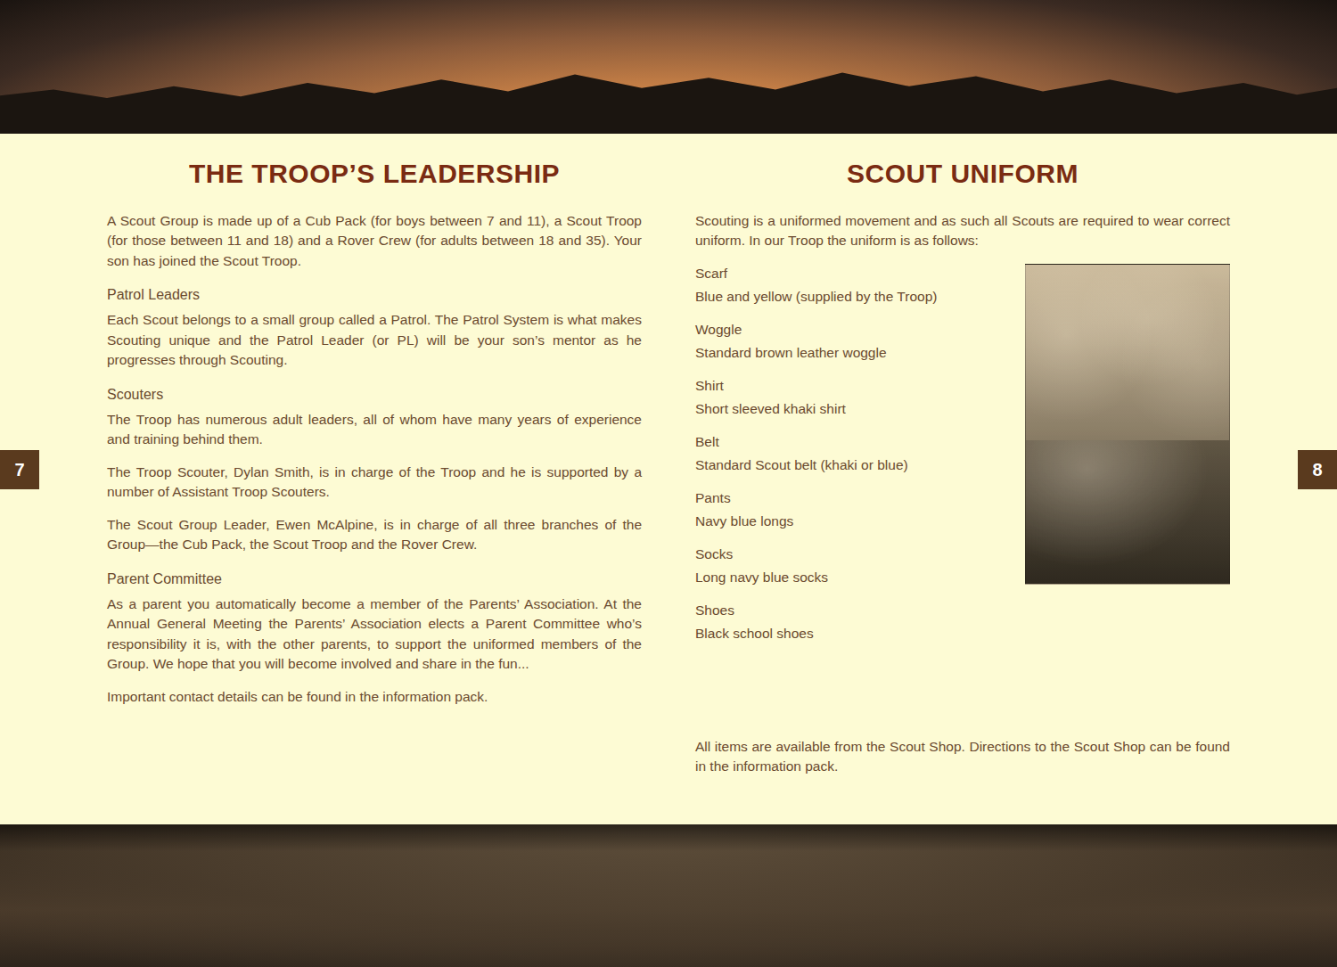7 8
THE TROOP’S LEADERSHIP
A Scout Group is made up of a Cub Pack (for boys between 7 and 11), a Scout Troop (for those between 11 and 18) and a Rover Crew (for adults between 18 and 35). Your son has joined the Scout Troop.
Patrol Leaders
Each Scout belongs to a small group called a Patrol. The Patrol System is what makes Scouting unique and the Patrol Leader (or PL) will be your son’s mentor as he progresses through Scouting.
Scouters
The Troop has numerous adult leaders, all of whom have many years of experience and training behind them.
The Troop Scouter, Dylan Smith, is in charge of the Troop and he is supported by a number of Assistant Troop Scouters.
The Scout Group Leader, Ewen McAlpine, is in charge of all three branches of the Group—the Cub Pack, the Scout Troop and the Rover Crew.
Parent Committee
As a parent you automatically become a member of the Parents’ Association. At the Annual General Meeting the Parents’ Association elects a Parent Committee who’s responsibility it is, with the other parents, to support the uniformed members of the Group. We hope that you will become involved and share in the fun...
Important contact details can be found in the information pack.
SCOUT UNIFORM
Scouting is a uniformed movement and as such all Scouts are required to wear correct uniform. In our Troop the uniform is as follows:
Scarf
Blue and yellow (supplied by the Troop)
Woggle
Standard brown leather woggle
Shirt
Short sleeved khaki shirt
Belt
Standard Scout belt (khaki or blue)
Pants
Navy blue longs
Socks
Long navy blue socks
Shoes
Black school shoes
All items are available from the Scout Shop. Directions to the Scout Shop can be found in the information pack.